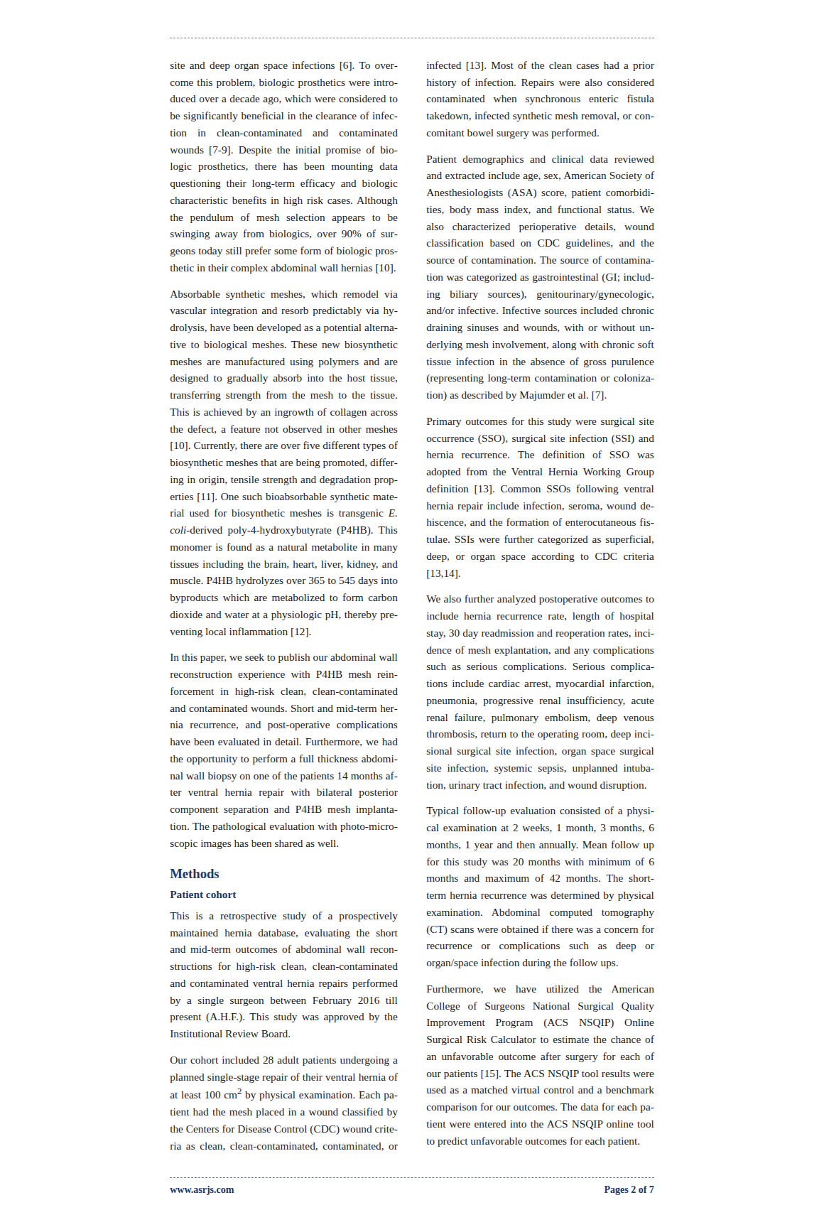site and deep organ space infections [6]. To overcome this problem, biologic prosthetics were introduced over a decade ago, which were considered to be significantly beneficial in the clearance of infection in clean-contaminated and contaminated wounds [7-9]. Despite the initial promise of biologic prosthetics, there has been mounting data questioning their long-term efficacy and biologic characteristic benefits in high risk cases. Although the pendulum of mesh selection appears to be swinging away from biologics, over 90% of surgeons today still prefer some form of biologic prosthetic in their complex abdominal wall hernias [10].
Absorbable synthetic meshes, which remodel via vascular integration and resorb predictably via hydrolysis, have been developed as a potential alternative to biological meshes. These new biosynthetic meshes are manufactured using polymers and are designed to gradually absorb into the host tissue, transferring strength from the mesh to the tissue. This is achieved by an ingrowth of collagen across the defect, a feature not observed in other meshes [10]. Currently, there are over five different types of biosynthetic meshes that are being promoted, differing in origin, tensile strength and degradation properties [11]. One such bioabsorbable synthetic material used for biosynthetic meshes is transgenic E. coli-derived poly-4-hydroxybutyrate (P4HB). This monomer is found as a natural metabolite in many tissues including the brain, heart, liver, kidney, and muscle. P4HB hydrolyzes over 365 to 545 days into byproducts which are metabolized to form carbon dioxide and water at a physiologic pH, thereby preventing local inflammation [12].
In this paper, we seek to publish our abdominal wall reconstruction experience with P4HB mesh reinforcement in high-risk clean, clean-contaminated and contaminated wounds. Short and mid-term hernia recurrence, and post-operative complications have been evaluated in detail. Furthermore, we had the opportunity to perform a full thickness abdominal wall biopsy on one of the patients 14 months after ventral hernia repair with bilateral posterior component separation and P4HB mesh implantation. The pathological evaluation with photo-microscopic images has been shared as well.
Methods
Patient cohort
This is a retrospective study of a prospectively maintained hernia database, evaluating the short and mid-term outcomes of abdominal wall reconstructions for high-risk clean, clean-contaminated and contaminated ventral hernia repairs performed by a single surgeon between February 2016 till present (A.H.F.). This study was approved by the Institutional Review Board.
Our cohort included 28 adult patients undergoing a planned single-stage repair of their ventral hernia of at least 100 cm2 by physical examination. Each patient had the mesh placed in a wound classified by the Centers for Disease Control (CDC) wound criteria as clean, clean-contaminated, contaminated, or infected [13]. Most of the clean cases had a prior history of infection. Repairs were also considered contaminated when synchronous enteric fistula takedown, infected synthetic mesh removal, or concomitant bowel surgery was performed.
Patient demographics and clinical data reviewed and extracted include age, sex, American Society of Anesthesiologists (ASA) score, patient comorbidities, body mass index, and functional status. We also characterized perioperative details, wound classification based on CDC guidelines, and the source of contamination. The source of contamination was categorized as gastrointestinal (GI; including biliary sources), genitourinary/gynecologic, and/or infective. Infective sources included chronic draining sinuses and wounds, with or without underlying mesh involvement, along with chronic soft tissue infection in the absence of gross purulence (representing long-term contamination or colonization) as described by Majumder et al. [7].
Primary outcomes for this study were surgical site occurrence (SSO), surgical site infection (SSI) and hernia recurrence. The definition of SSO was adopted from the Ventral Hernia Working Group definition [13]. Common SSOs following ventral hernia repair include infection, seroma, wound dehiscence, and the formation of enterocutaneous fistulae. SSIs were further categorized as superficial, deep, or organ space according to CDC criteria [13,14].
We also further analyzed postoperative outcomes to include hernia recurrence rate, length of hospital stay, 30 day readmission and reoperation rates, incidence of mesh explantation, and any complications such as serious complications. Serious complications include cardiac arrest, myocardial infarction, pneumonia, progressive renal insufficiency, acute renal failure, pulmonary embolism, deep venous thrombosis, return to the operating room, deep incisional surgical site infection, organ space surgical site infection, systemic sepsis, unplanned intubation, urinary tract infection, and wound disruption.
Typical follow-up evaluation consisted of a physical examination at 2 weeks, 1 month, 3 months, 6 months, 1 year and then annually. Mean follow up for this study was 20 months with minimum of 6 months and maximum of 42 months. The short-term hernia recurrence was determined by physical examination. Abdominal computed tomography (CT) scans were obtained if there was a concern for recurrence or complications such as deep or organ/space infection during the follow ups.
Furthermore, we have utilized the American College of Surgeons National Surgical Quality Improvement Program (ACS NSQIP) Online Surgical Risk Calculator to estimate the chance of an unfavorable outcome after surgery for each of our patients [15]. The ACS NSQIP tool results were used as a matched virtual control and a benchmark comparison for our outcomes. The data for each patient were entered into the ACS NSQIP online tool to predict unfavorable outcomes for each patient.
www.asrjs.com Pages 2 of 7